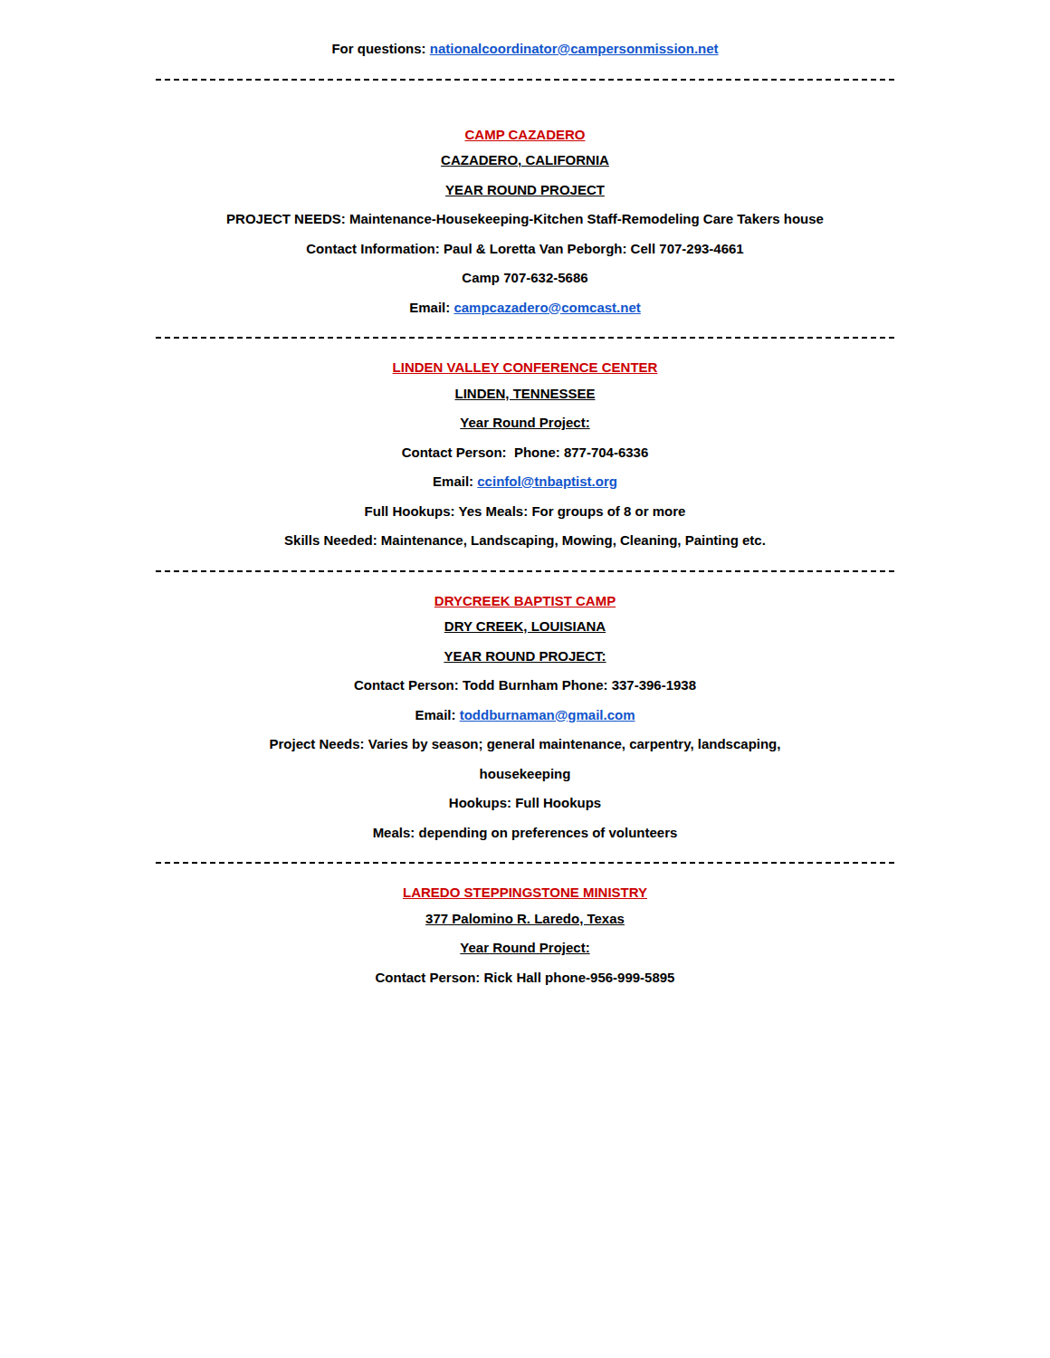For questions: nationalcoordinator@campersonmission.net
CAMP CAZADERO
CAZADERO, CALIFORNIA
YEAR ROUND PROJECT
PROJECT NEEDS: Maintenance-Housekeeping-Kitchen Staff-Remodeling Care Takers house
Contact Information: Paul & Loretta Van Peborgh: Cell 707-293-4661
Camp 707-632-5686
Email: campcazadero@comcast.net
LINDEN VALLEY CONFERENCE CENTER
LINDEN, TENNESSEE
Year Round Project:
Contact Person: Phone: 877-704-6336
Email: ccinfol@tnbaptist.org
Full Hookups: Yes Meals: For groups of 8 or more
Skills Needed: Maintenance, Landscaping, Mowing, Cleaning, Painting etc.
DRYCREEK BAPTIST CAMP
DRY CREEK, LOUISIANA
YEAR ROUND PROJECT:
Contact Person: Todd Burnham Phone: 337-396-1938
Email: toddburnaman@gmail.com
Project Needs: Varies by season; general maintenance, carpentry, landscaping,
housekeeping
Hookups: Full Hookups
Meals: depending on preferences of volunteers
LAREDO STEPPINGSTONE MINISTRY
377 Palomino R. Laredo, Texas
Year Round Project:
Contact Person: Rick Hall phone-956-999-5895